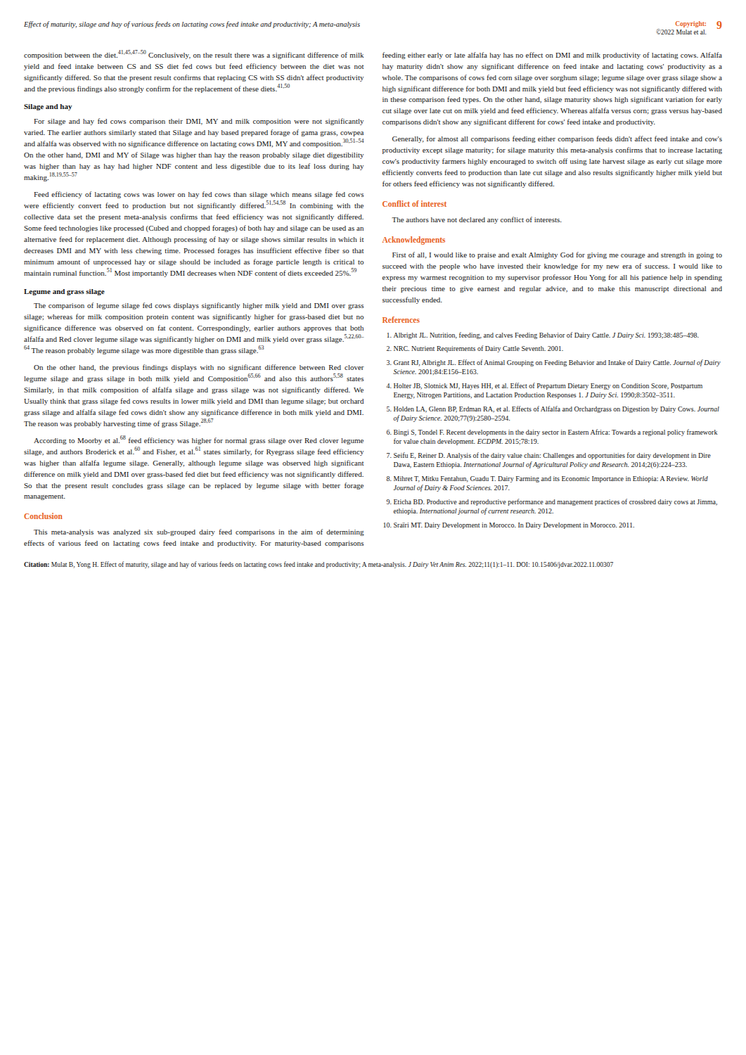Effect of maturity, silage and hay of various feeds on lactating cows feed intake and productivity; A meta-analysis
Copyright:
©2022 Mulat et al.
9
composition between the diet.41,45,47–50 Conclusively, on the result there was a significant difference of milk yield and feed intake between CS and SS diet fed cows but feed efficiency between the diet was not significantly differed. So that the present result confirms that replacing CS with SS didn't affect productivity and the previous findings also strongly confirm for the replacement of these diets.41,50
Silage and hay
For silage and hay fed cows comparison their DMI, MY and milk composition were not significantly varied. The earlier authors similarly stated that Silage and hay based prepared forage of gama grass, cowpea and alfalfa was observed with no significance difference on lactating cows DMI, MY and composition.30,51–54 On the other hand, DMI and MY of Silage was higher than hay the reason probably silage diet digestibility was higher than hay as hay had higher NDF content and less digestible due to its leaf loss during hay making.18,19,55–57
Feed efficiency of lactating cows was lower on hay fed cows than silage which means silage fed cows were efficiently convert feed to production but not significantly differed.51,54,58 In combining with the collective data set the present meta-analysis confirms that feed efficiency was not significantly differed. Some feed technologies like processed (Cubed and chopped forages) of both hay and silage can be used as an alternative feed for replacement diet. Although processing of hay or silage shows similar results in which it decreases DMI and MY with less chewing time. Processed forages has insufficient effective fiber so that minimum amount of unprocessed hay or silage should be included as forage particle length is critical to maintain ruminal function.51 Most importantly DMI decreases when NDF content of diets exceeded 25%.59
Legume and grass silage
The comparison of legume silage fed cows displays significantly higher milk yield and DMI over grass silage; whereas for milk composition protein content was significantly higher for grass-based diet but no significance difference was observed on fat content. Correspondingly, earlier authors approves that both alfalfa and Red clover legume silage was significantly higher on DMI and milk yield over grass silage.5,22,60–64 The reason probably legume silage was more digestible than grass silage.63
On the other hand, the previous findings displays with no significant difference between Red clover legume silage and grass silage in both milk yield and Composition65,66 and also this authors5,58 states Similarly, in that milk composition of alfalfa silage and grass silage was not significantly differed. We Usually think that grass silage fed cows results in lower milk yield and DMI than legume silage; but orchard grass silage and alfalfa silage fed cows didn't show any significance difference in both milk yield and DMI. The reason was probably harvesting time of grass Silage.28,67
According to Moorby et al.68 feed efficiency was higher for normal grass silage over Red clover legume silage, and authors Broderick et al.60 and Fisher, et al.61 states similarly, for Ryegrass silage feed efficiency was higher than alfalfa legume silage. Generally, although legume silage was observed high significant difference on milk yield and DMI over grass-based fed diet but feed efficiency was not significantly differed. So that the present result concludes grass silage can be replaced by legume silage with better forage management.
Conclusion
This meta-analysis was analyzed six sub-grouped dairy feed comparisons in the aim of determining effects of various feed on lactating cows feed intake and productivity. For maturity-based comparisons feeding either early or late alfalfa hay has no effect on DMI and milk productivity of lactating cows. Alfalfa hay maturity didn't show any significant difference on feed intake and lactating cows' productivity as a whole. The comparisons of cows fed corn silage over sorghum silage; legume silage over grass silage show a high significant difference for both DMI and milk yield but feed efficiency was not significantly differed with in these comparison feed types. On the other hand, silage maturity shows high significant variation for early cut silage over late cut on milk yield and feed efficiency. Whereas alfalfa versus corn; grass versus hay-based comparisons didn't show any significant different for cows' feed intake and productivity.
Generally, for almost all comparisons feeding either comparison feeds didn't affect feed intake and cow's productivity except silage maturity; for silage maturity this meta-analysis confirms that to increase lactating cow's productivity farmers highly encouraged to switch off using late harvest silage as early cut silage more efficiently converts feed to production than late cut silage and also results significantly higher milk yield but for others feed efficiency was not significantly differed.
Conflict of interest
The authors have not declared any conflict of interests.
Acknowledgments
First of all, I would like to praise and exalt Almighty God for giving me courage and strength in going to succeed with the people who have invested their knowledge for my new era of success. I would like to express my warmest recognition to my supervisor professor Hou Yong for all his patience help in spending their precious time to give earnest and regular advice, and to make this manuscript directional and successfully ended.
References
Albright JL. Nutrition, feeding, and calves Feeding Behavior of Dairy Cattle. J Dairy Sci. 1993;38:485–498.
NRC. Nutrient Requirements of Dairy Cattle Seventh. 2001.
Grant RJ, Albright JL. Effect of Animal Grouping on Feeding Behavior and Intake of Dairy Cattle. Journal of Dairy Science. 2001;84:E156–E163.
Holter JB, Slotnick MJ, Hayes HH, et al. Effect of Prepartum Dietary Energy on Condition Score, Postpartum Energy, Nitrogen Partitions, and Lactation Production Responses 1. J Dairy Sci. 1990;8:3502–3511.
Holden LA, Glenn BP, Erdman RA, et al. Effects of Alfalfa and Orchardgrass on Digestion by Dairy Cows. Journal of Dairy Science. 2020;77(9):2580–2594.
Bingi S, Tondel F. Recent developments in the dairy sector in Eastern Africa: Towards a regional policy framework for value chain development. ECDPM. 2015;78:19.
Seifu E, Reiner D. Analysis of the dairy value chain: Challenges and opportunities for dairy development in Dire Dawa, Eastern Ethiopia. International Journal of Agricultural Policy and Research. 2014;2(6):224–233.
Mihret T, Mitku Fentahun, Guadu T. Dairy Farming and its Economic Importance in Ethiopia: A Review. World Journal of Dairy & Food Sciences. 2017.
Eticha BD. Productive and reproductive performance and management practices of crossbred dairy cows at Jimma, ethiopia. International journal of current research. 2012.
Sraïri MT. Dairy Development in Morocco. In Dairy Development in Morocco. 2011.
Citation: Mulat B, Yong H. Effect of maturity, silage and hay of various feeds on lactating cows feed intake and productivity; A meta-analysis. J Dairy Vet Anim Res. 2022;11(1):1–11. DOI: 10.15406/jdvar.2022.11.00307